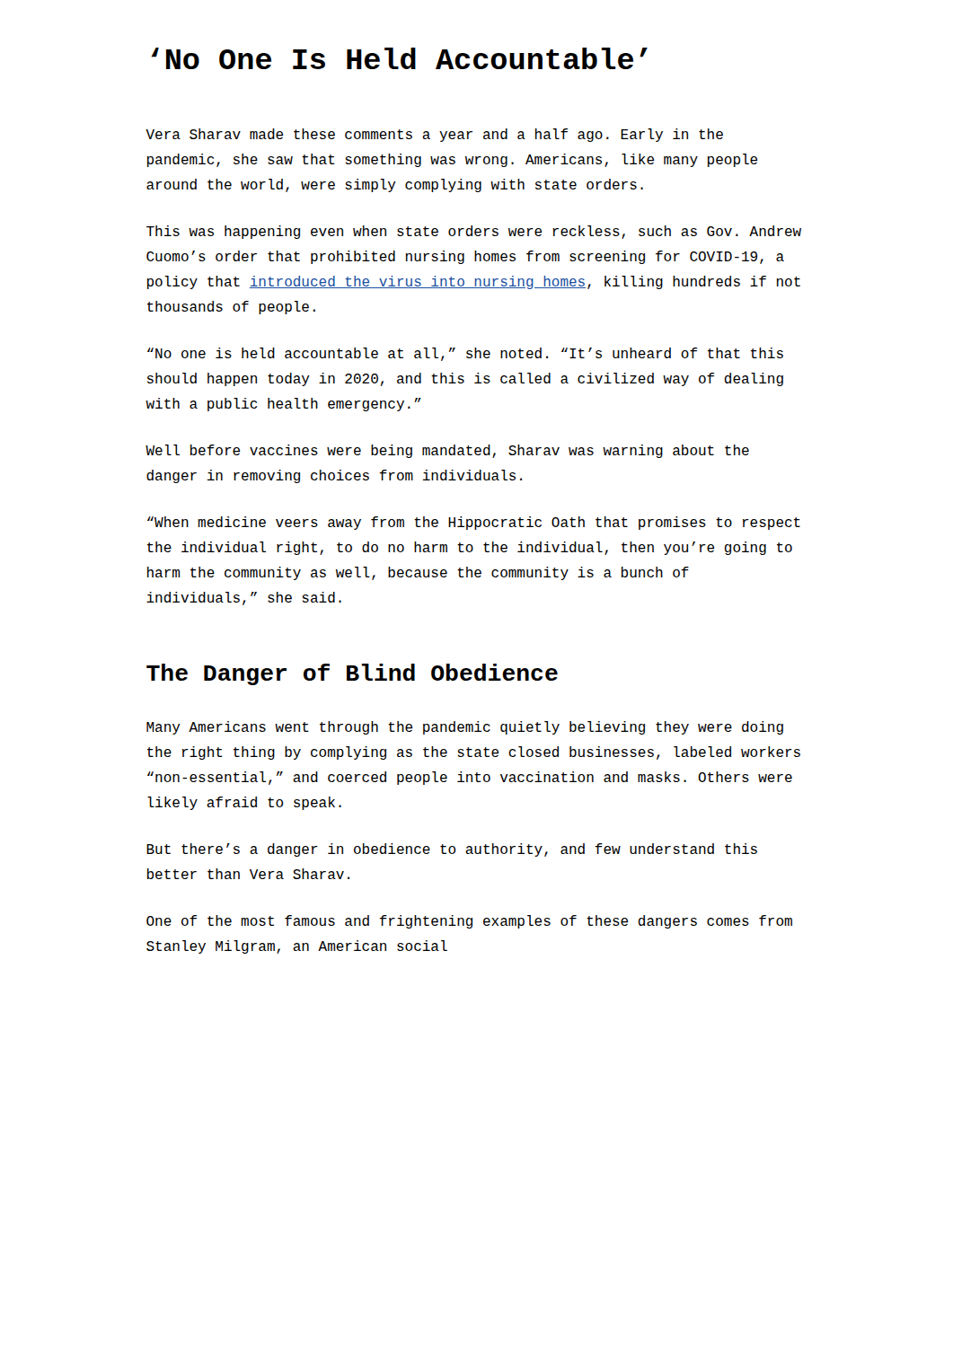‘No One Is Held Accountable’
Vera Sharav made these comments a year and a half ago. Early in the pandemic, she saw that something was wrong. Americans, like many people around the world, were simply complying with state orders.
This was happening even when state orders were reckless, such as Gov. Andrew Cuomo’s order that prohibited nursing homes from screening for COVID-19, a policy that introduced the virus into nursing homes, killing hundreds if not thousands of people.
“No one is held accountable at all,” she noted. “It’s unheard of that this should happen today in 2020, and this is called a civilized way of dealing with a public health emergency.”
Well before vaccines were being mandated, Sharav was warning about the danger in removing choices from individuals.
“When medicine veers away from the Hippocratic Oath that promises to respect the individual right, to do no harm to the individual, then you’re going to harm the community as well, because the community is a bunch of individuals,” she said.
The Danger of Blind Obedience
Many Americans went through the pandemic quietly believing they were doing the right thing by complying as the state closed businesses, labeled workers “non-essential,” and coerced people into vaccination and masks. Others were likely afraid to speak.
But there’s a danger in obedience to authority, and few understand this better than Vera Sharav.
One of the most famous and frightening examples of these dangers comes from Stanley Milgram, an American social